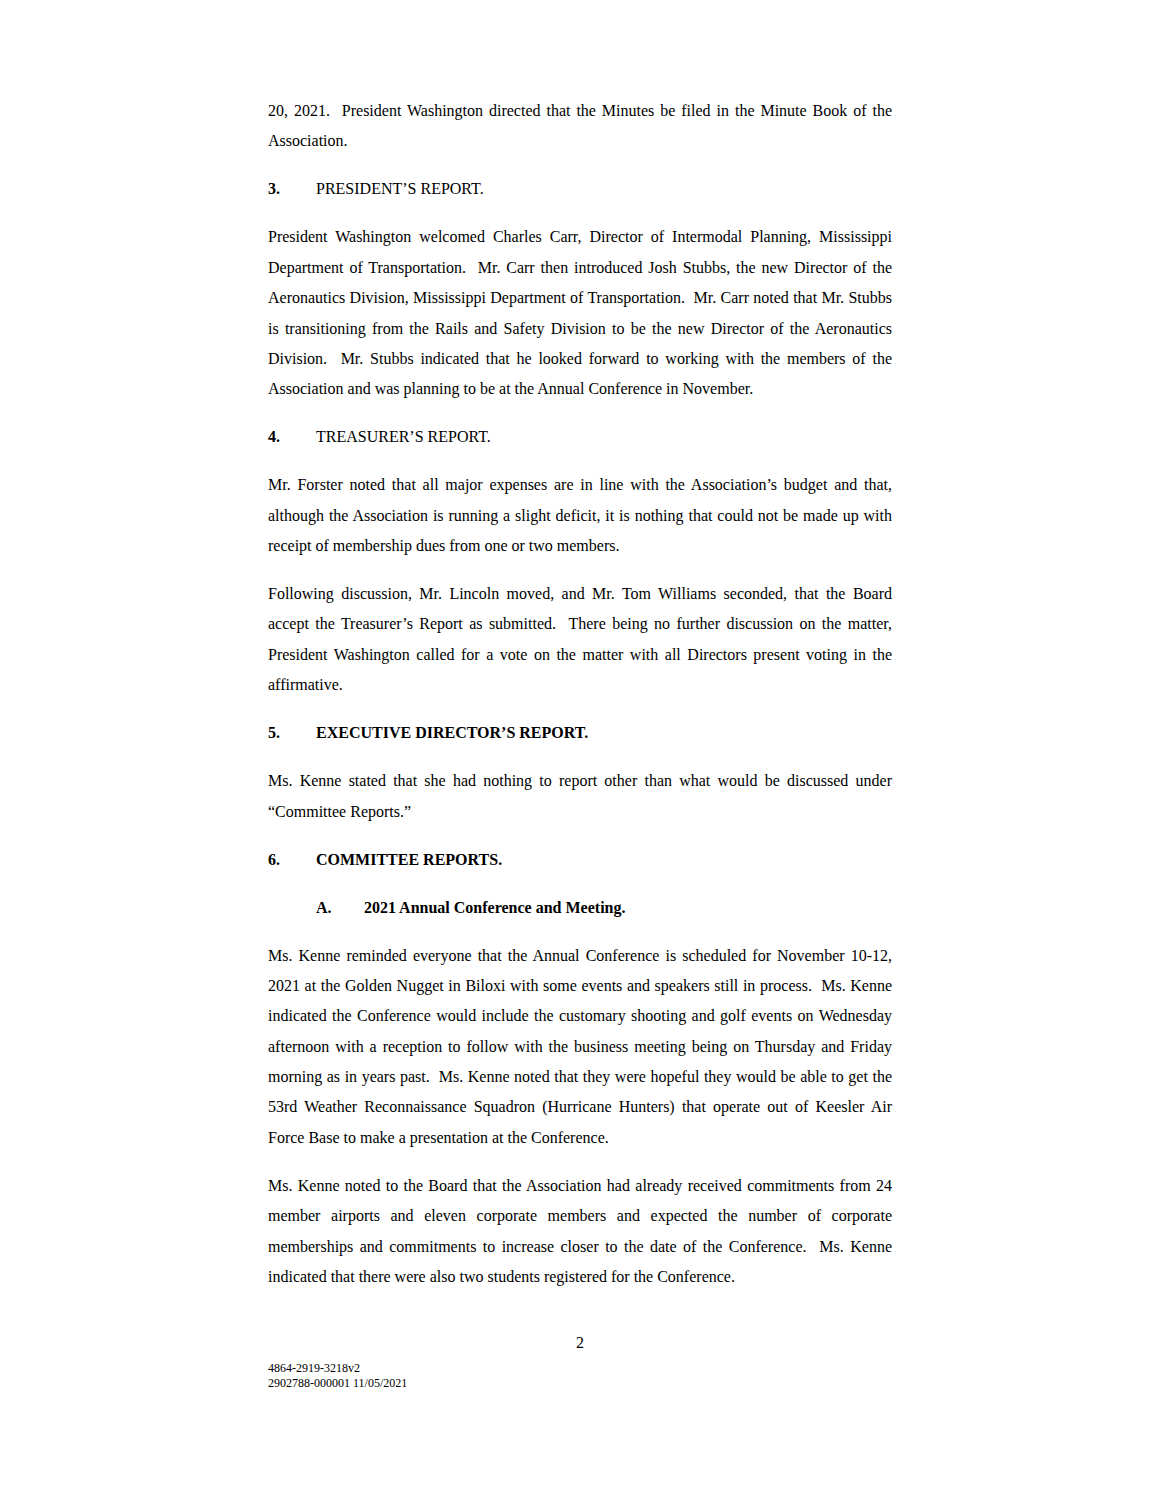20, 2021. President Washington directed that the Minutes be filed in the Minute Book of the Association.
3. PRESIDENT’S REPORT.
President Washington welcomed Charles Carr, Director of Intermodal Planning, Mississippi Department of Transportation. Mr. Carr then introduced Josh Stubbs, the new Director of the Aeronautics Division, Mississippi Department of Transportation. Mr. Carr noted that Mr. Stubbs is transitioning from the Rails and Safety Division to be the new Director of the Aeronautics Division. Mr. Stubbs indicated that he looked forward to working with the members of the Association and was planning to be at the Annual Conference in November.
4. TREASURER’S REPORT.
Mr. Forster noted that all major expenses are in line with the Association’s budget and that, although the Association is running a slight deficit, it is nothing that could not be made up with receipt of membership dues from one or two members.
Following discussion, Mr. Lincoln moved, and Mr. Tom Williams seconded, that the Board accept the Treasurer’s Report as submitted. There being no further discussion on the matter, President Washington called for a vote on the matter with all Directors present voting in the affirmative.
5. EXECUTIVE DIRECTOR’S REPORT.
Ms. Kenne stated that she had nothing to report other than what would be discussed under “Committee Reports.”
6. COMMITTEE REPORTS.
A. 2021 Annual Conference and Meeting.
Ms. Kenne reminded everyone that the Annual Conference is scheduled for November 10-12, 2021 at the Golden Nugget in Biloxi with some events and speakers still in process. Ms. Kenne indicated the Conference would include the customary shooting and golf events on Wednesday afternoon with a reception to follow with the business meeting being on Thursday and Friday morning as in years past. Ms. Kenne noted that they were hopeful they would be able to get the 53rd Weather Reconnaissance Squadron (Hurricane Hunters) that operate out of Keesler Air Force Base to make a presentation at the Conference.
Ms. Kenne noted to the Board that the Association had already received commitments from 24 member airports and eleven corporate members and expected the number of corporate memberships and commitments to increase closer to the date of the Conference. Ms. Kenne indicated that there were also two students registered for the Conference.
2
4864-2919-3218v2
2902788-000001 11/05/2021